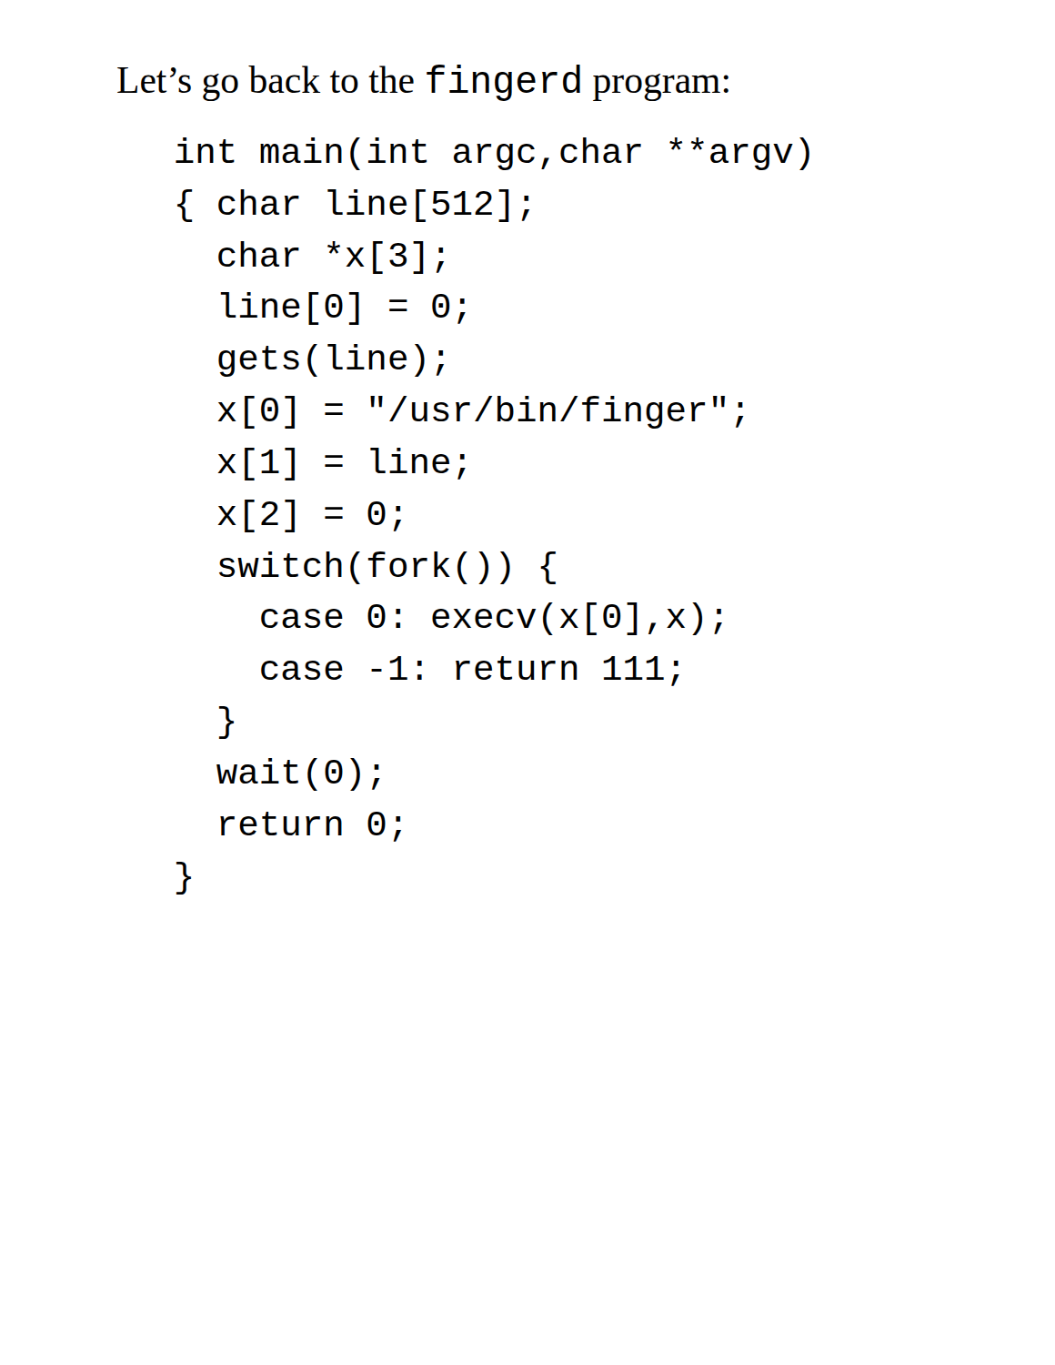Let’s go back to the fingerd program:
int main(int argc,char **argv)
{ char line[512];
  char *x[3];
  line[0] = 0;
  gets(line);
  x[0] = "/usr/bin/finger";
  x[1] = line;
  x[2] = 0;
  switch(fork()) {
    case 0: execv(x[0],x);
    case -1: return 111;
  }
  wait(0);
  return 0;
}